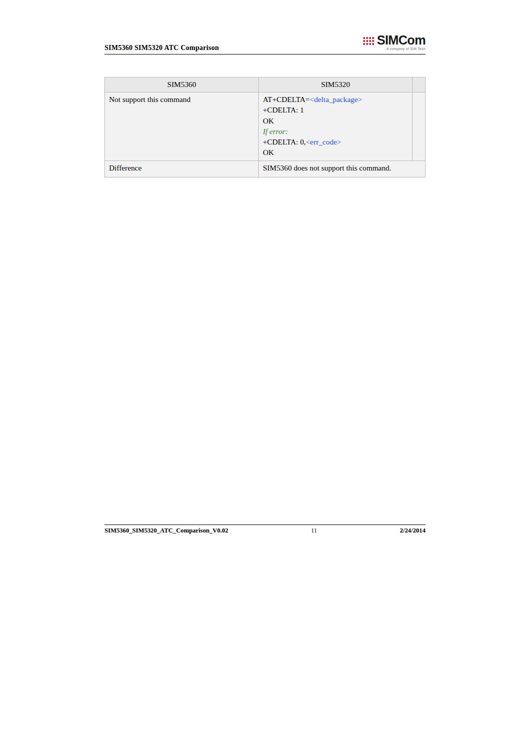SIM5360 SIM5320 ATC Comparison
SIM Com
A company of SIM Tech
| SIM5360 | SIM5320 | |
| --- | --- | --- |
| Not support this command | AT+CDELTA= <delta_package> +CDELTA: 1 OK If error: +CDELTA: 0, <err_code> OK | |
| Difference | SIM5360 does not support this command. |
SIM5360_SIM5320_ATC_Comparison_V0.02
11
2/24/2014